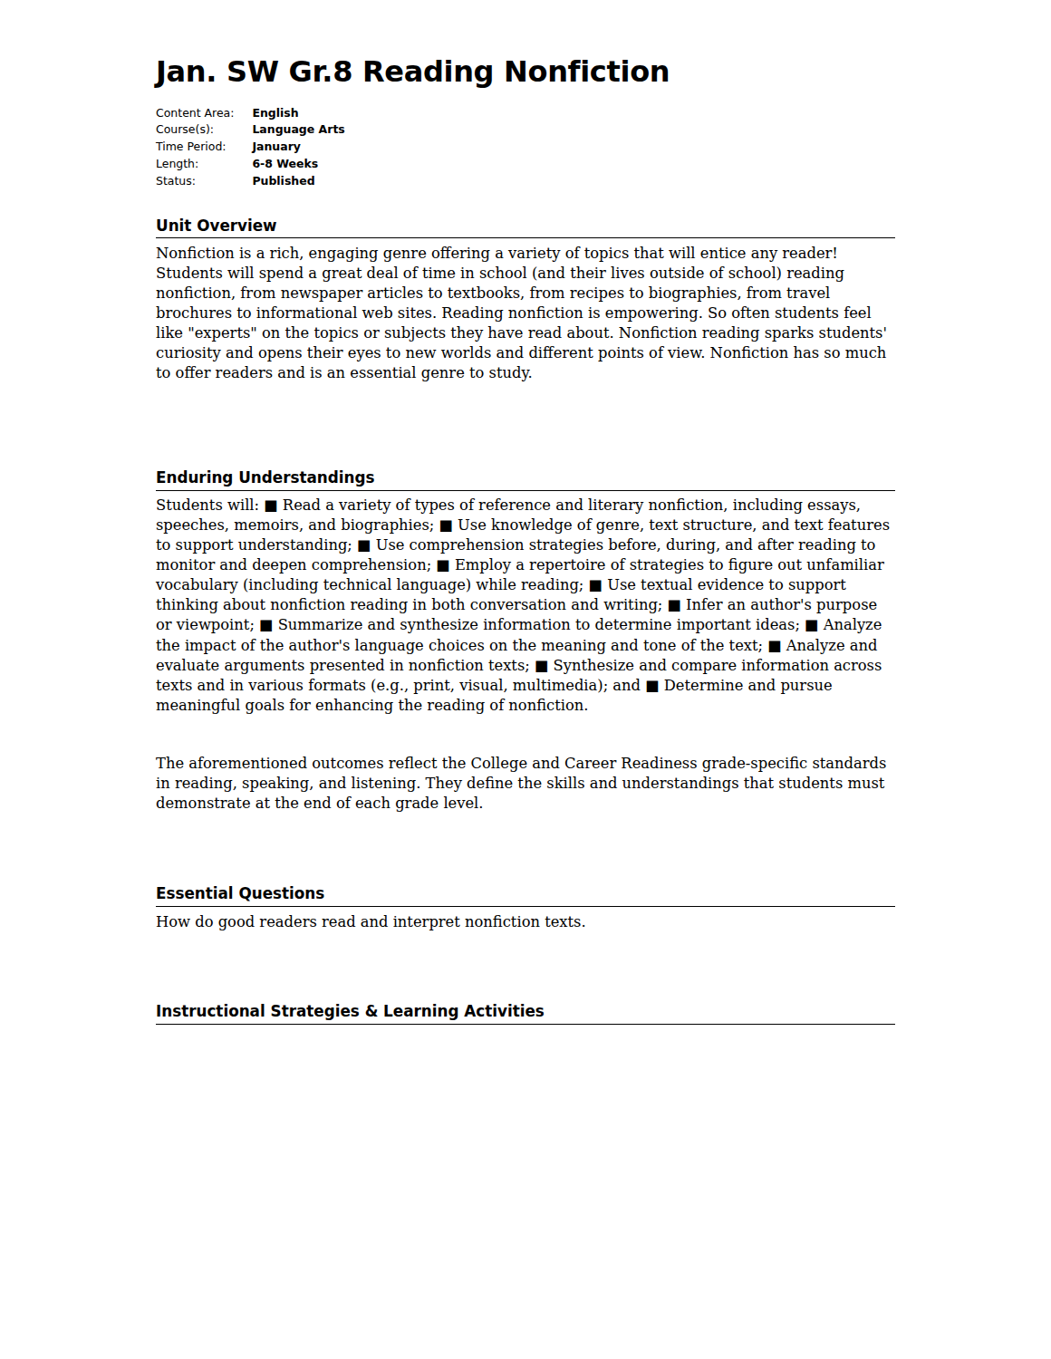Jan. SW Gr.8 Reading Nonfiction
| Content Area: | English |
| Course(s): | Language Arts |
| Time Period: | January |
| Length: | 6-8 Weeks |
| Status: | Published |
Unit Overview
Nonfiction is a rich, engaging genre offering a variety of topics that will entice any reader! Students will spend a great deal of time in school (and their lives outside of school) reading nonfiction, from newspaper articles to textbooks, from recipes to biographies, from travel brochures to informational web sites. Reading nonfiction is empowering. So often students feel like "experts" on the topics or subjects they have read about. Nonfiction reading sparks students' curiosity and opens their eyes to new worlds and different points of view. Nonfiction has so much to offer readers and is an essential genre to study.
Enduring Understandings
Students will: ■ Read a variety of types of reference and literary nonfiction, including essays, speeches, memoirs, and biographies; ■ Use knowledge of genre, text structure, and text features to support understanding; ■ Use comprehension strategies before, during, and after reading to monitor and deepen comprehension; ■ Employ a repertoire of strategies to figure out unfamiliar vocabulary (including technical language) while reading; ■ Use textual evidence to support thinking about nonfiction reading in both conversation and writing; ■ Infer an author's purpose or viewpoint; ■ Summarize and synthesize information to determine important ideas; ■ Analyze the impact of the author's language choices on the meaning and tone of the text; ■ Analyze and evaluate arguments presented in nonfiction texts; ■ Synthesize and compare information across texts and in various formats (e.g., print, visual, multimedia); and ■ Determine and pursue meaningful goals for enhancing the reading of nonfiction.
The aforementioned outcomes reflect the College and Career Readiness grade-specific standards in reading, speaking, and listening. They define the skills and understandings that students must demonstrate at the end of each grade level.
Essential Questions
How do good readers read and interpret nonfiction texts.
Instructional Strategies & Learning Activities